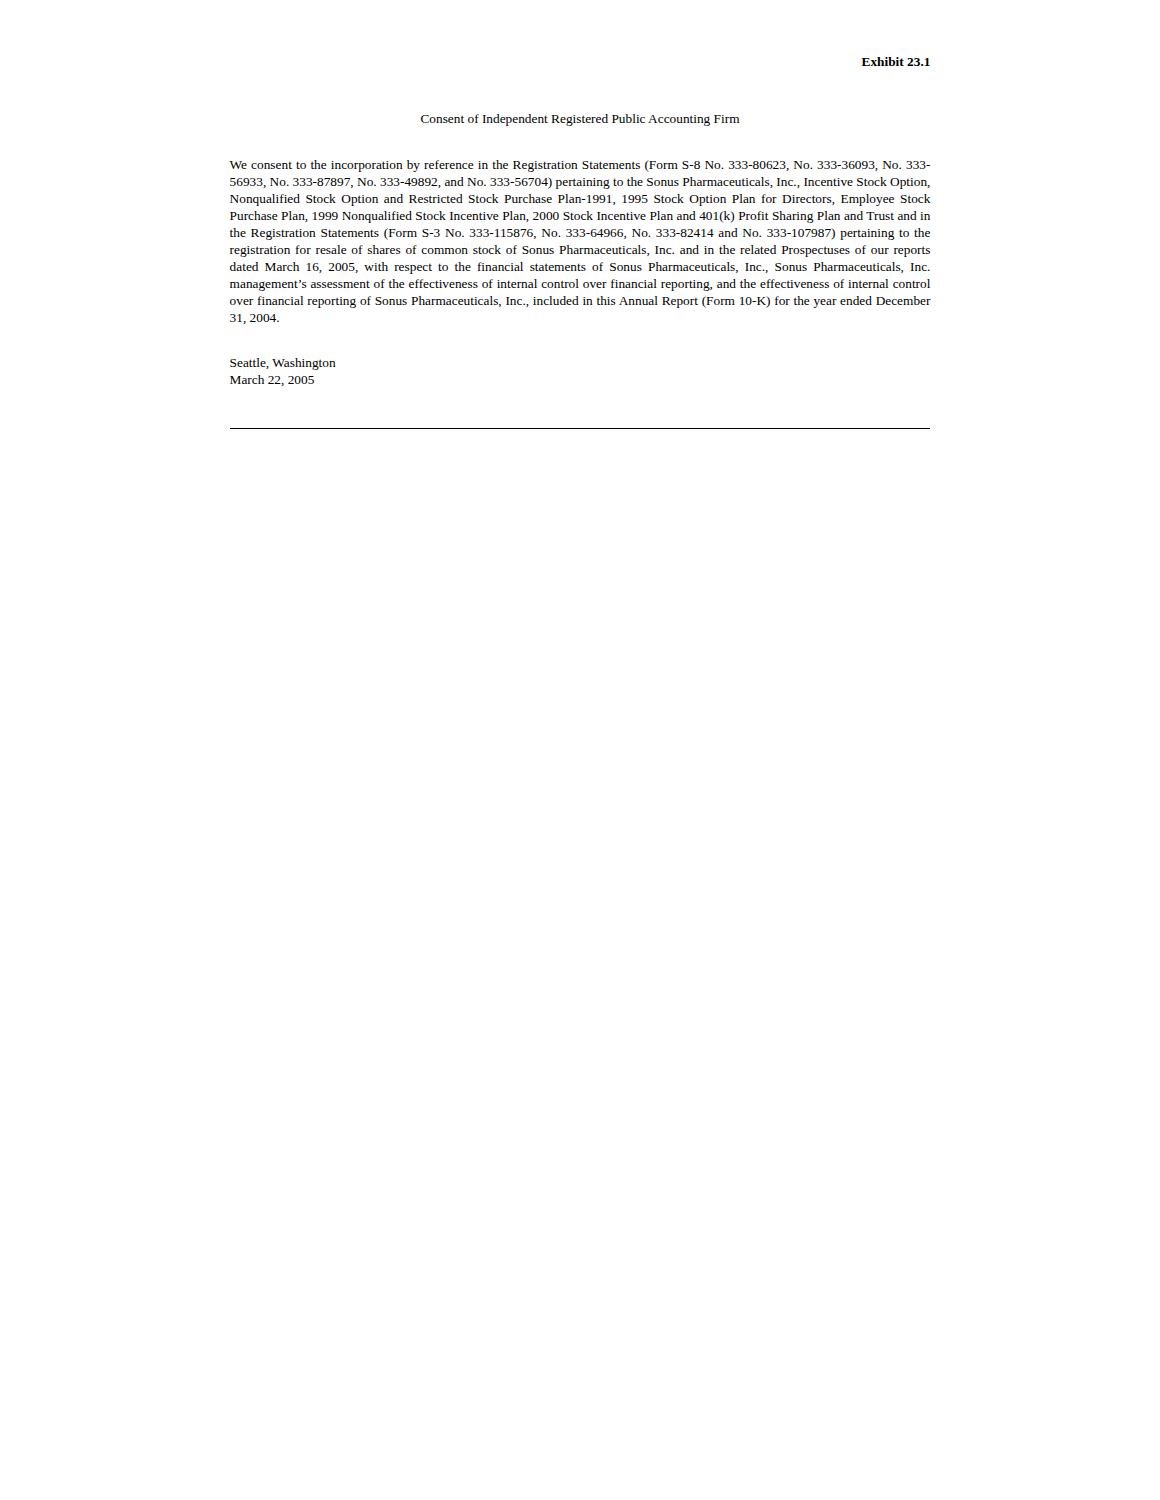Exhibit 23.1
Consent of Independent Registered Public Accounting Firm
We consent to the incorporation by reference in the Registration Statements (Form S-8 No. 333-80623, No. 333-36093, No. 333-56933, No. 333-87897, No. 333-49892, and No. 333-56704) pertaining to the Sonus Pharmaceuticals, Inc., Incentive Stock Option, Nonqualified Stock Option and Restricted Stock Purchase Plan-1991, 1995 Stock Option Plan for Directors, Employee Stock Purchase Plan, 1999 Nonqualified Stock Incentive Plan, 2000 Stock Incentive Plan and 401(k) Profit Sharing Plan and Trust and in the Registration Statements (Form S-3 No. 333-115876, No. 333-64966, No. 333-82414 and No. 333-107987) pertaining to the registration for resale of shares of common stock of Sonus Pharmaceuticals, Inc. and in the related Prospectuses of our reports dated March 16, 2005, with respect to the financial statements of Sonus Pharmaceuticals, Inc., Sonus Pharmaceuticals, Inc. management’s assessment of the effectiveness of internal control over financial reporting, and the effectiveness of internal control over financial reporting of Sonus Pharmaceuticals, Inc., included in this Annual Report (Form 10-K) for the year ended December 31, 2004.
Seattle, Washington
March 22, 2005